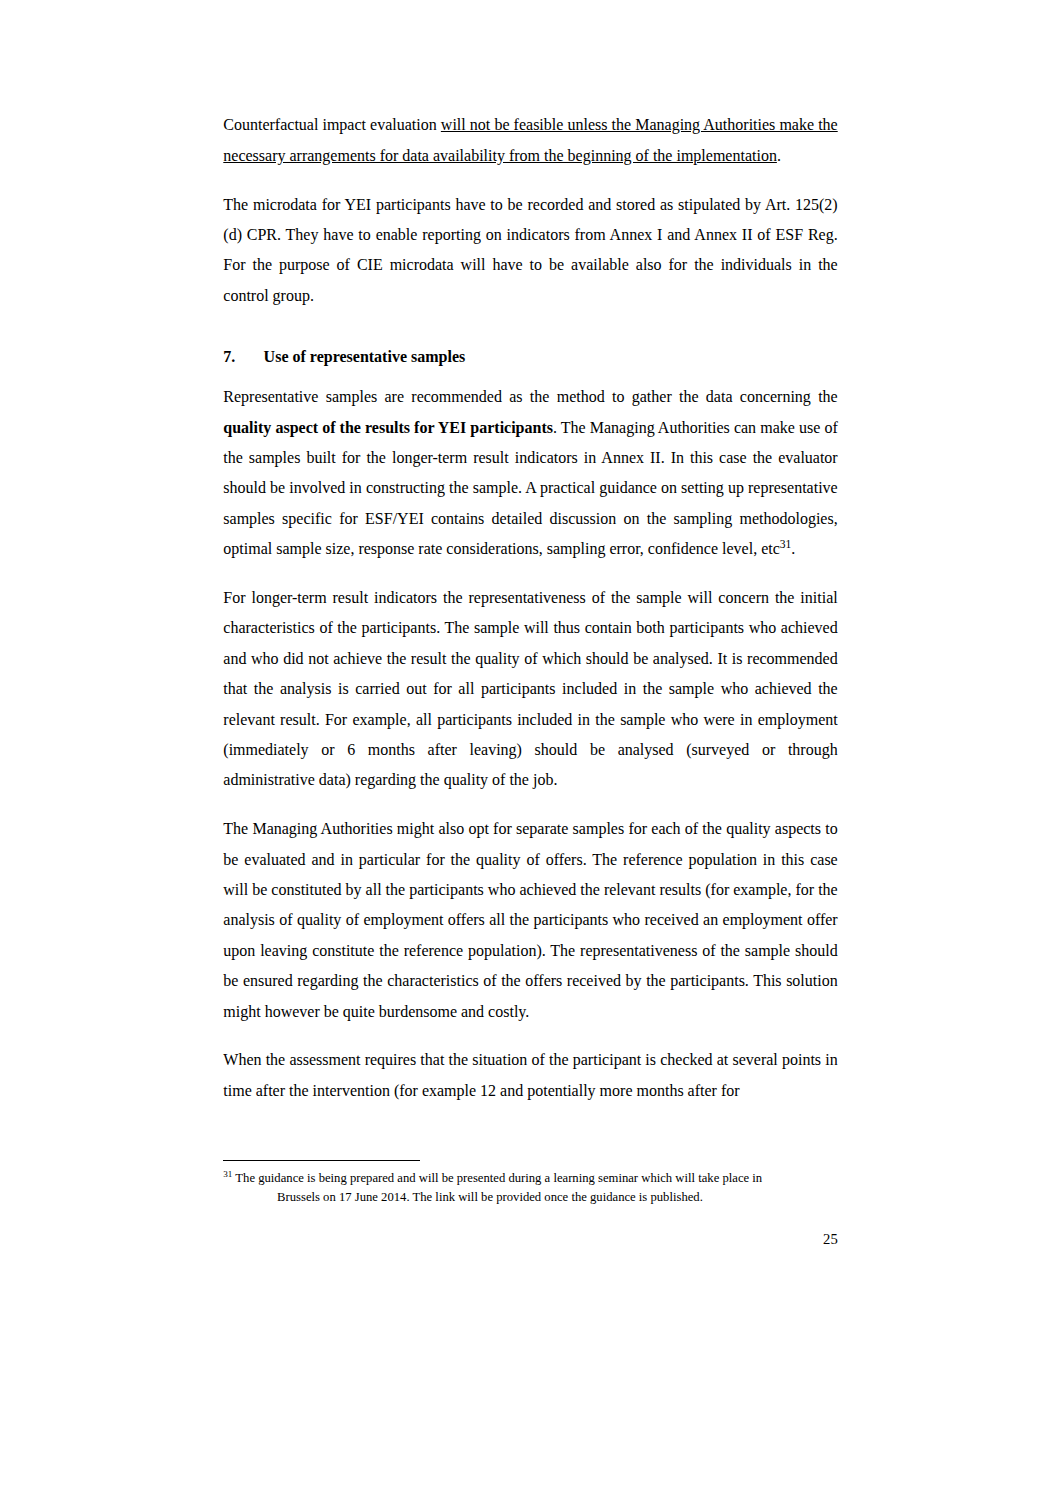Counterfactual impact evaluation will not be feasible unless the Managing Authorities make the necessary arrangements for data availability from the beginning of the implementation.
The microdata for YEI participants have to be recorded and stored as stipulated by Art. 125(2)(d) CPR. They have to enable reporting on indicators from Annex I and Annex II of ESF Reg. For the purpose of CIE microdata will have to be available also for the individuals in the control group.
7. Use of representative samples
Representative samples are recommended as the method to gather the data concerning the quality aspect of the results for YEI participants. The Managing Authorities can make use of the samples built for the longer-term result indicators in Annex II. In this case the evaluator should be involved in constructing the sample. A practical guidance on setting up representative samples specific for ESF/YEI contains detailed discussion on the sampling methodologies, optimal sample size, response rate considerations, sampling error, confidence level, etc31.
For longer-term result indicators the representativeness of the sample will concern the initial characteristics of the participants. The sample will thus contain both participants who achieved and who did not achieve the result the quality of which should be analysed. It is recommended that the analysis is carried out for all participants included in the sample who achieved the relevant result. For example, all participants included in the sample who were in employment (immediately or 6 months after leaving) should be analysed (surveyed or through administrative data) regarding the quality of the job.
The Managing Authorities might also opt for separate samples for each of the quality aspects to be evaluated and in particular for the quality of offers. The reference population in this case will be constituted by all the participants who achieved the relevant results (for example, for the analysis of quality of employment offers all the participants who received an employment offer upon leaving constitute the reference population). The representativeness of the sample should be ensured regarding the characteristics of the offers received by the participants. This solution might however be quite burdensome and costly.
When the assessment requires that the situation of the participant is checked at several points in time after the intervention (for example 12 and potentially more months after for
31 The guidance is being prepared and will be presented during a learning seminar which will take place in Brussels on 17 June 2014. The link will be provided once the guidance is published.
25